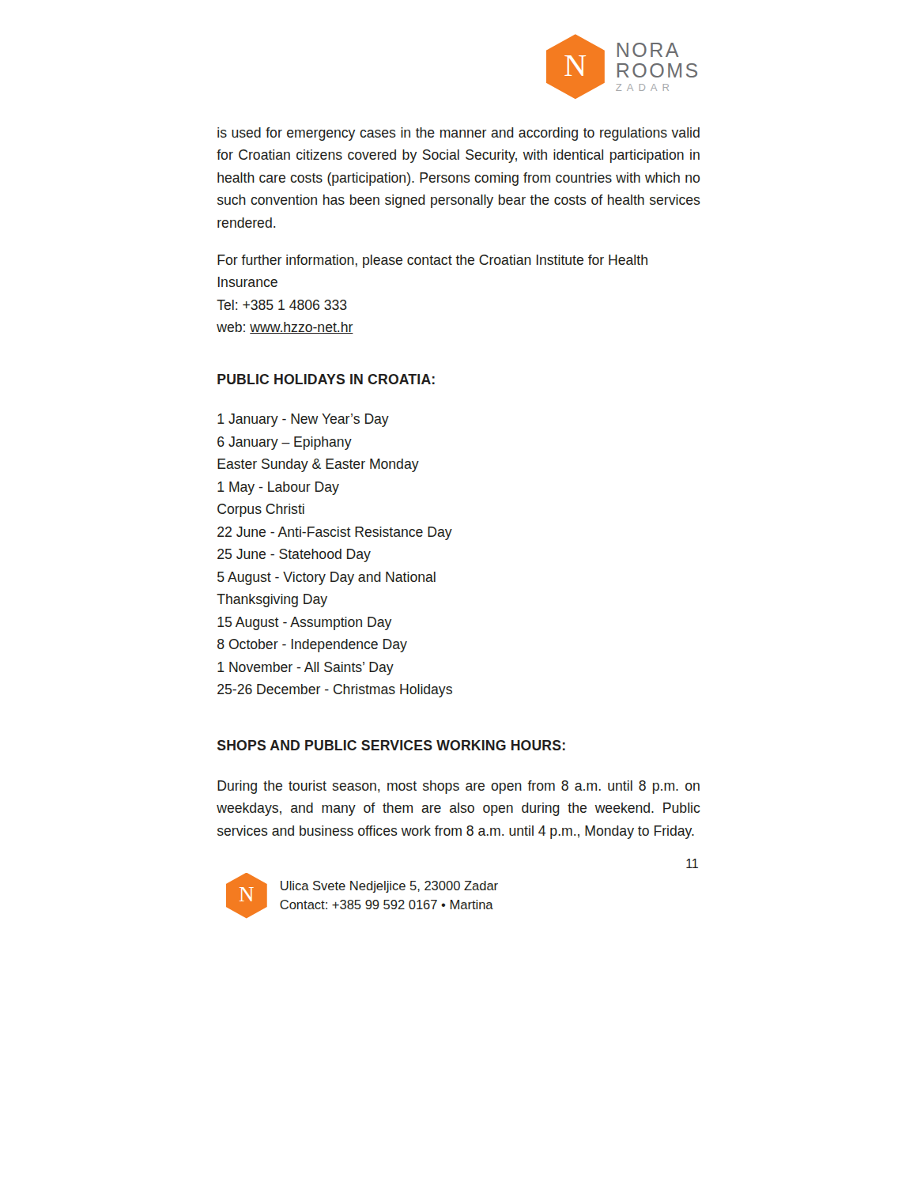N
NORA ROOMS ZADAR
is used for emergency cases in the manner and according to regulations valid for Croatian citizens covered by Social Security, with identical participation in health care costs (participation). Persons coming from countries with which no such convention has been signed personally bear the costs of health services rendered.
For further information, please contact the Croatian Institute for Health Insurance
Tel: +385 1 4806 333
web: www.hzzo-net.hr
PUBLIC HOLIDAYS IN CROATIA:
1 January - New Year’s Day
6 January – Epiphany
Easter Sunday & Easter Monday
1 May - Labour Day
Corpus Christi
22 June - Anti-Fascist Resistance Day
25 June - Statehood Day
5 August - Victory Day and National
Thanksgiving Day
15 August - Assumption Day
8 October - Independence Day
1 November - All Saints’ Day
25-26 December - Christmas Holidays
SHOPS AND PUBLIC SERVICES WORKING HOURS:
During the tourist season, most shops are open from 8 a.m. until 8 p.m. on weekdays, and many of them are also open during the weekend. Public services and business offices work from 8 a.m. until 4 p.m., Monday to Friday.
11
N
Ulica Svete Nedjeljice 5, 23000 Zadar
Contact: +385 99 592 0167 • Martina